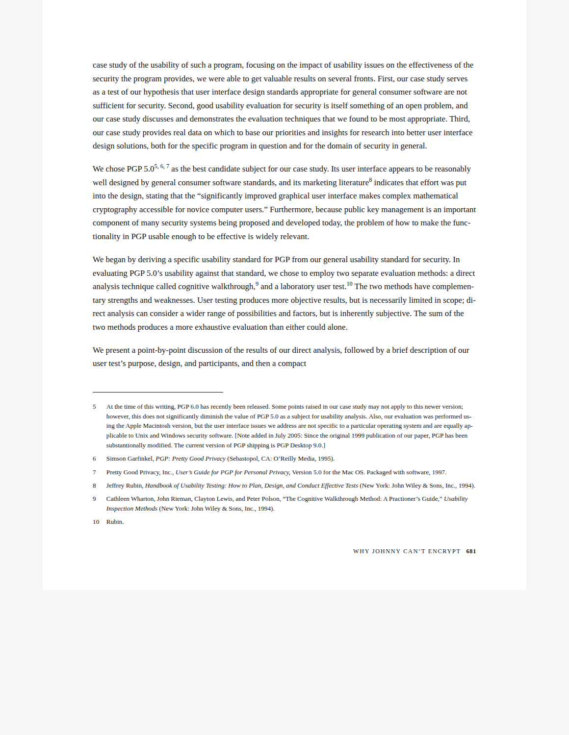case study of the usability of such a program, focusing on the impact of usability issues on the effectiveness of the security the program provides, we were able to get valuable results on several fronts. First, our case study serves as a test of our hypothesis that user interface design standards appropriate for general consumer software are not sufficient for security. Second, good usability evaluation for security is itself something of an open problem, and our case study discusses and demonstrates the evaluation techniques that we found to be most appropriate. Third, our case study provides real data on which to base our priorities and insights for research into better user interface design solutions, both for the specific program in question and for the domain of security in general.
We chose PGP 5.05, 6, 7 as the best candidate subject for our case study. Its user interface appears to be reasonably well designed by general consumer software standards, and its marketing literature8 indicates that effort was put into the design, stating that the “significantly improved graphical user interface makes complex mathematical cryptography accessible for novice computer users.” Furthermore, because public key management is an important component of many security systems being proposed and developed today, the problem of how to make the functionality in PGP usable enough to be effective is widely relevant.
We began by deriving a specific usability standard for PGP from our general usability standard for security. In evaluating PGP 5.0’s usability against that standard, we chose to employ two separate evaluation methods: a direct analysis technique called cognitive walkthrough,9 and a laboratory user test.10 The two methods have complementary strengths and weaknesses. User testing produces more objective results, but is necessarily limited in scope; direct analysis can consider a wider range of possibilities and factors, but is inherently subjective. The sum of the two methods produces a more exhaustive evaluation than either could alone.
We present a point-by-point discussion of the results of our direct analysis, followed by a brief description of our user test’s purpose, design, and participants, and then a compact
5 At the time of this writing, PGP 6.0 has recently been released. Some points raised in our case study may not apply to this newer version; however, this does not significantly diminish the value of PGP 5.0 as a subject for usability analysis. Also, our evaluation was performed using the Apple Macintosh version, but the user interface issues we address are not specific to a particular operating system and are equally applicable to Unix and Windows security software. [Note added in July 2005: Since the original 1999 publication of our paper, PGP has been substantionally modified. The current version of PGP shipping is PGP Desktop 9.0.]
6 Simson Garfinkel, PGP: Pretty Good Privacy (Sebastopol, CA: O’Reilly Media, 1995).
7 Pretty Good Privacy, Inc., User’s Guide for PGP for Personal Privacy, Version 5.0 for the Mac OS. Packaged with software, 1997.
8 Jeffrey Rubin, Handbook of Usability Testing: How to Plan, Design, and Conduct Effective Tests (New York: John Wiley & Sons, Inc., 1994).
9 Cathleen Wharton, John Rieman, Clayton Lewis, and Peter Polson, “The Cognitive Walkthrough Method: A Practioner’s Guide,” Usability Inspection Methods (New York: John Wiley & Sons, Inc., 1994).
10 Rubin.
Why Johnny Can’t Encrypt 681